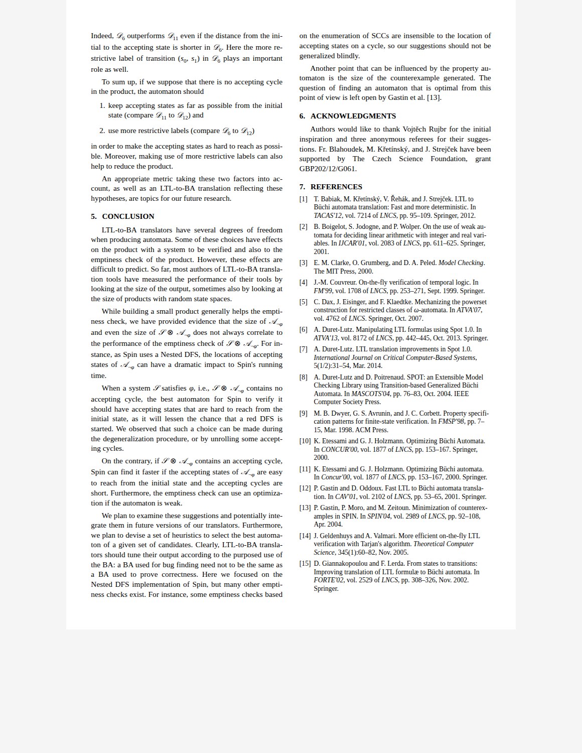Indeed, 𝒟6 outperforms 𝒟11 even if the distance from the initial to the accepting state is shorter in 𝒟6. Here the more restrictive label of transition (s0, s1) in 𝒟6 plays an important role as well.
To sum up, if we suppose that there is no accepting cycle in the product, the automaton should
keep accepting states as far as possible from the initial state (compare 𝒟11 to 𝒟12) and
use more restrictive labels (compare 𝒟6 to 𝒟12)
in order to make the accepting states as hard to reach as possible. Moreover, making use of more restrictive labels can also help to reduce the product.
An appropriate metric taking these two factors into account, as well as an LTL-to-BA translation reflecting these hypotheses, are topics for our future research.
5. CONCLUSION
LTL-to-BA translators have several degrees of freedom when producing automata. Some of these choices have effects on the product with a system to be verified and also to the emptiness check of the product. However, these effects are difficult to predict. So far, most authors of LTL-to-BA translation tools have measured the performance of their tools by looking at the size of the output, sometimes also by looking at the size of products with random state spaces.
While building a small product generally helps the emptiness check, we have provided evidence that the size of 𝒜¬φ and even the size of 𝒮 ⊗ 𝒜¬φ does not always correlate to the performance of the emptiness check of 𝒮 ⊗ 𝒜¬φ. For instance, as Spin uses a Nested DFS, the locations of accepting states of 𝒜¬φ can have a dramatic impact to Spin's running time.
When a system 𝒮 satisfies φ, i.e., 𝒮 ⊗ 𝒜¬φ contains no accepting cycle, the best automaton for Spin to verify it should have accepting states that are hard to reach from the initial state, as it will lessen the chance that a red DFS is started. We observed that such a choice can be made during the degeneralization procedure, or by unrolling some accepting cycles.
On the contrary, if 𝒮 ⊗ 𝒜¬φ contains an accepting cycle, Spin can find it faster if the accepting states of 𝒜¬φ are easy to reach from the initial state and the accepting cycles are short. Furthermore, the emptiness check can use an optimization if the automaton is weak.
We plan to examine these suggestions and potentially integrate them in future versions of our translators. Furthermore, we plan to devise a set of heuristics to select the best automaton of a given set of candidates. Clearly, LTL-to-BA translators should tune their output according to the purposed use of the BA: a BA used for bug finding need not to be the same as a BA used to prove correctness. Here we focused on the Nested DFS implementation of Spin, but many other emptiness checks exist. For instance, some emptiness checks based on the enumeration of SCCs are insensible to the location of accepting states on a cycle, so our suggestions should not be generalized blindly.
Another point that can be influenced by the property automaton is the size of the counterexample generated. The question of finding an automaton that is optimal from this point of view is left open by Gastin et al. [13].
6. ACKNOWLEDGMENTS
Authors would like to thank Vojtěch Rujbr for the initial inspiration and three anonymous referees for their suggestions. Fr. Blahoudek, M. Křetínský, and J. Strejček have been supported by The Czech Science Foundation, grant GBP202/12/G061.
7. REFERENCES
[1] T. Babiak, M. Křetínský, V. Řehák, and J. Strejček. LTL to Büchi automata translation: Fast and more deterministic. In TACAS'12, vol. 7214 of LNCS, pp. 95–109. Springer, 2012.
[2] B. Boigelot, S. Jodogne, and P. Wolper. On the use of weak automata for deciding linear arithmetic with integer and real variables. In IJCAR'01, vol. 2083 of LNCS, pp. 611–625. Springer, 2001.
[3] E. M. Clarke, O. Grumberg, and D. A. Peled. Model Checking. The MIT Press, 2000.
[4] J.-M. Couvreur. On-the-fly verification of temporal logic. In FM'99, vol. 1708 of LNCS, pp. 253–271, Sept. 1999. Springer.
[5] C. Dax, J. Eisinger, and F. Klaedtke. Mechanizing the powerset construction for restricted classes of ω-automata. In ATVA'07, vol. 4762 of LNCS. Springer, Oct. 2007.
[6] A. Duret-Lutz. Manipulating LTL formulas using Spot 1.0. In ATVA'13, vol. 8172 of LNCS, pp. 442–445, Oct. 2013. Springer.
[7] A. Duret-Lutz. LTL translation improvements in Spot 1.0. International Journal on Critical Computer-Based Systems, 5(1/2):31–54, Mar. 2014.
[8] A. Duret-Lutz and D. Poitrenaud. SPOT: an Extensible Model Checking Library using Transition-based Generalized Büchi Automata. In MASCOTS'04, pp. 76–83, Oct. 2004. IEEE Computer Society Press.
[9] M. B. Dwyer, G. S. Avrunin, and J. C. Corbett. Property specification patterns for finite-state verification. In FMSP'98, pp. 7–15, Mar. 1998. ACM Press.
[10] K. Etessami and G. J. Holzmann. Optimizing Büchi Automata. In CONCUR'00, vol. 1877 of LNCS, pp. 153–167. Springer, 2000.
[11] K. Etessami and G. J. Holzmann. Optimizing Büchi automata. In Concur'00, vol. 1877 of LNCS, pp. 153–167, 2000. Springer.
[12] P. Gastin and D. Oddoux. Fast LTL to Büchi automata translation. In CAV'01, vol. 2102 of LNCS, pp. 53–65, 2001. Springer.
[13] P. Gastin, P. Moro, and M. Zeitoun. Minimization of counterexamples in SPIN. In SPIN'04, vol. 2989 of LNCS, pp. 92–108, Apr. 2004.
[14] J. Geldenhuys and A. Valmari. More efficient on-the-fly LTL verification with Tarjan's algorithm. Theoretical Computer Science, 345(1):60–82, Nov. 2005.
[15] D. Giannakopoulou and F. Lerda. From states to transitions: Improving translation of LTL formulæ to Büchi automata. In FORTE'02, vol. 2529 of LNCS, pp. 308–326, Nov. 2002. Springer.